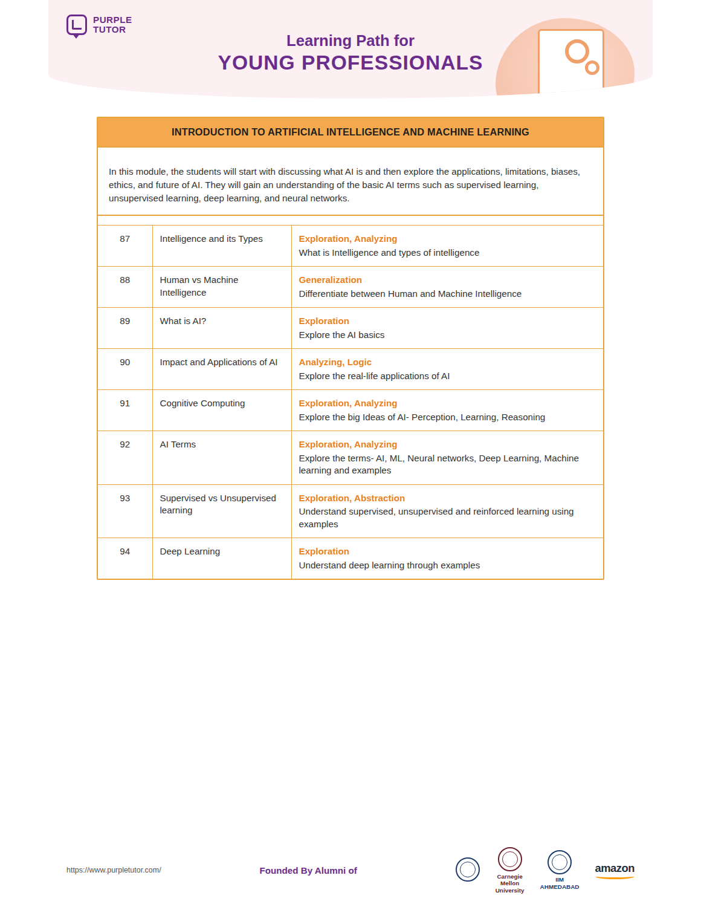PURPLE
TUTOR
Learning Path for
YOUNG PROFESSIONALS
INTRODUCTION TO ARTIFICIAL INTELLIGENCE AND MACHINE LEARNING
In this module, the students will start with discussing what AI is and then explore the applications, limitations, biases, ethics, and future of AI. They will gain an understanding of the basic AI terms such as supervised learning, unsupervised learning, deep learning, and neural networks.
| 87 | Intelligence and its Types | Exploration, Analyzing What is Intelligence and types of intelligence |
| 88 | Human vs Machine Intelligence | Generalization Differentiate between Human and Machine Intelligence |
| 89 | What is AI? | Exploration Explore the AI basics |
| 90 | Impact and Applications of AI | Analyzing, Logic Explore the real-life applications of AI |
| 91 | Cognitive Computing | Exploration, Analyzing Explore the big Ideas of AI- Perception, Learning, Reasoning |
| 92 | AI Terms | Exploration, Analyzing Explore the terms- AI, ML, Neural networks, Deep Learning, Machine learning and examples |
| 93 | Supervised vs Unsupervised learning | Exploration, Abstraction Understand supervised, unsupervised and reinforced learning using examples |
| 94 | Deep Learning | Exploration Understand deep learning through examples |
https://www.purpletutor.com/ Founded By Alumni of
Carnegie
Mellon
University
IIM
AHMEDABAD
amazon